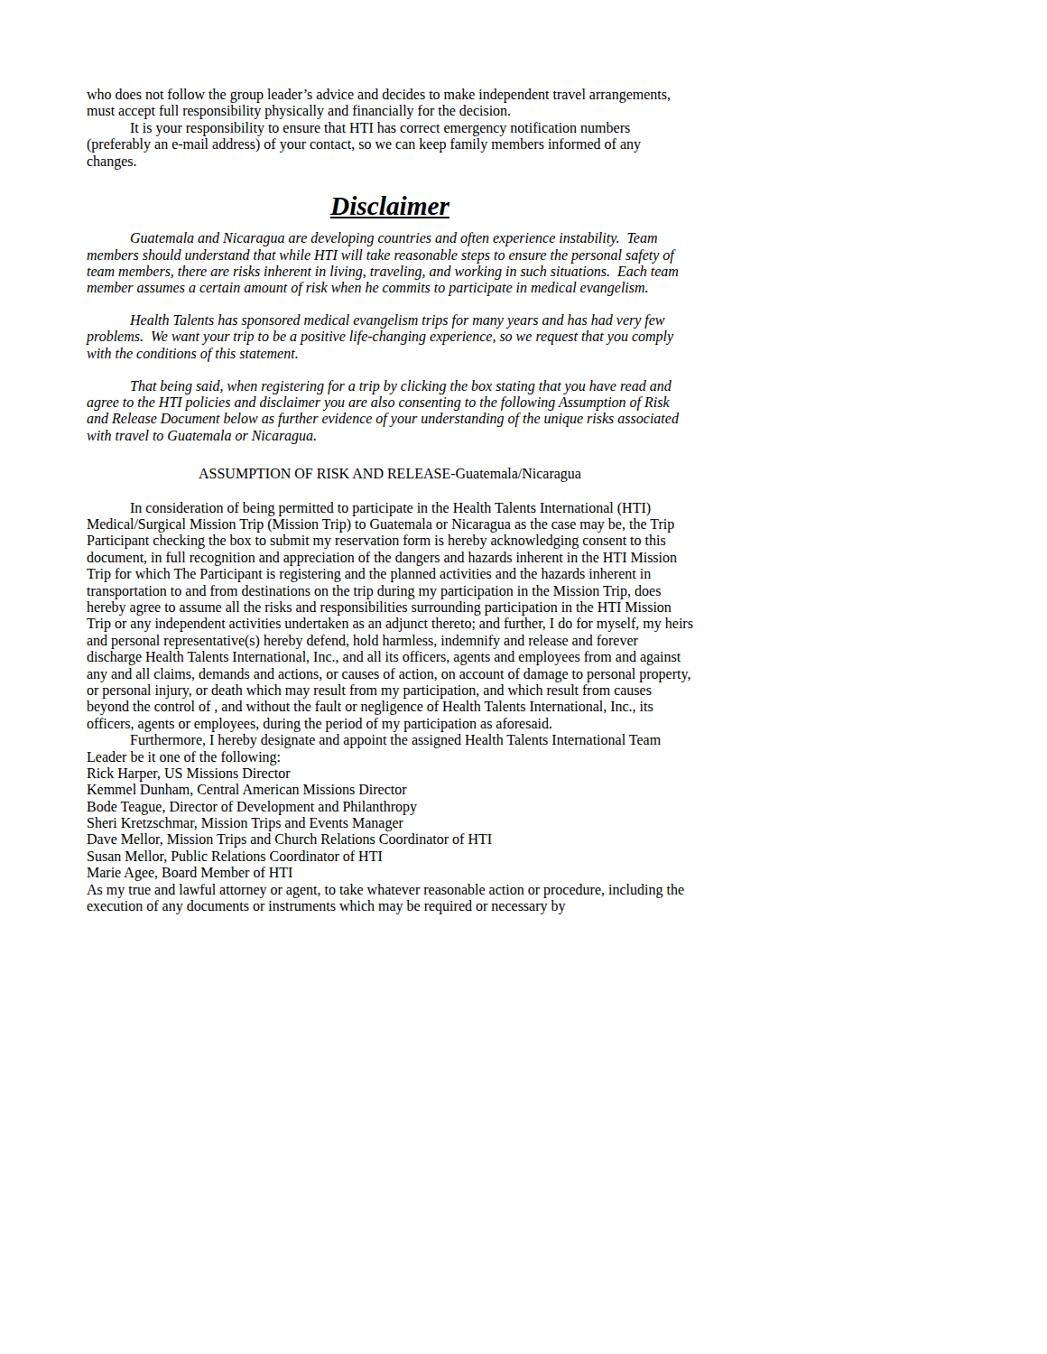who does not follow the group leader’s advice and decides to make independent travel arrangements, must accept full responsibility physically and financially for the decision.
It is your responsibility to ensure that HTI has correct emergency notification numbers (preferably an e-mail address) of your contact, so we can keep family members informed of any changes.
Disclaimer
Guatemala and Nicaragua are developing countries and often experience instability. Team members should understand that while HTI will take reasonable steps to ensure the personal safety of team members, there are risks inherent in living, traveling, and working in such situations. Each team member assumes a certain amount of risk when he commits to participate in medical evangelism.
Health Talents has sponsored medical evangelism trips for many years and has had very few problems. We want your trip to be a positive life-changing experience, so we request that you comply with the conditions of this statement.
That being said, when registering for a trip by clicking the box stating that you have read and agree to the HTI policies and disclaimer you are also consenting to the following Assumption of Risk and Release Document below as further evidence of your understanding of the unique risks associated with travel to Guatemala or Nicaragua.
ASSUMPTION OF RISK AND RELEASE-Guatemala/Nicaragua
In consideration of being permitted to participate in the Health Talents International (HTI) Medical/Surgical Mission Trip (Mission Trip) to Guatemala or Nicaragua as the case may be, the Trip Participant checking the box to submit my reservation form is hereby acknowledging consent to this document, in full recognition and appreciation of the dangers and hazards inherent in the HTI Mission Trip for which The Participant is registering and the planned activities and the hazards inherent in transportation to and from destinations on the trip during my participation in the Mission Trip, does hereby agree to assume all the risks and responsibilities surrounding participation in the HTI Mission Trip or any independent activities undertaken as an adjunct thereto; and further, I do for myself, my heirs and personal representative(s) hereby defend, hold harmless, indemnify and release and forever discharge Health Talents International, Inc., and all its officers, agents and employees from and against any and all claims, demands and actions, or causes of action, on account of damage to personal property, or personal injury, or death which may result from my participation, and which result from causes beyond the control of , and without the fault or negligence of Health Talents International, Inc., its officers, agents or employees, during the period of my participation as aforesaid.
Furthermore, I hereby designate and appoint the assigned Health Talents International Team Leader be it one of the following:
Rick Harper, US Missions Director
Kemmel Dunham, Central American Missions Director
Bode Teague, Director of Development and Philanthropy
Sheri Kretzschmar, Mission Trips and Events Manager
Dave Mellor, Mission Trips and Church Relations Coordinator of HTI
Susan Mellor, Public Relations Coordinator of HTI
Marie Agee, Board Member of HTI
As my true and lawful attorney or agent, to take whatever reasonable action or procedure, including the execution of any documents or instruments which may be required or necessary by